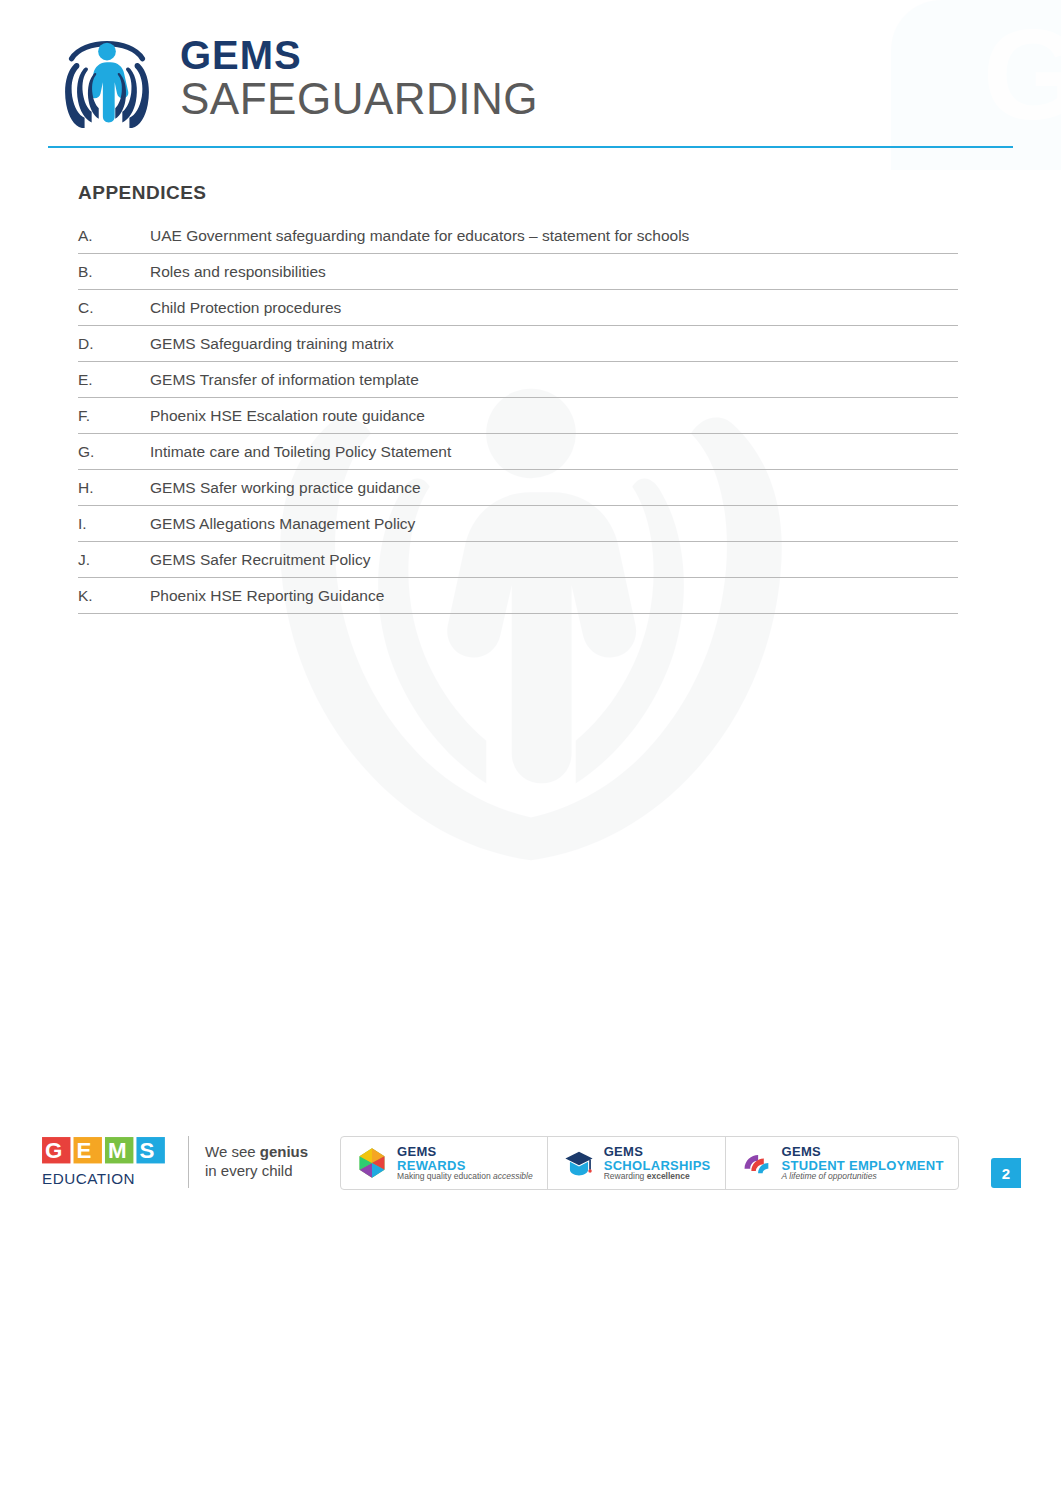G
GEMS SAFEGUARDING
APPENDICES
| A. | UAE Government safeguarding mandate for educators – statement for schools |
| B. | Roles and responsibilities |
| C. | Child Protection procedures |
| D. | GEMS Safeguarding training matrix |
| E. | GEMS Transfer of information template |
| F. | Phoenix HSE Escalation route guidance |
| G. | Intimate care and Toileting Policy Statement |
| H. | GEMS Safer working practice guidance |
| I. | GEMS Allegations Management Policy |
| J. | GEMS Safer Recruitment Policy |
| K. | Phoenix HSE Reporting Guidance |
G E M S EDUCATION
We see genius
in every child
GEMS
REWARDS Making quality education accessible
GEMS
SCHOLARSHIPS Rewarding excellence
GEMS
STUDENT EMPLOYMENT A lifetime of opportunities
2